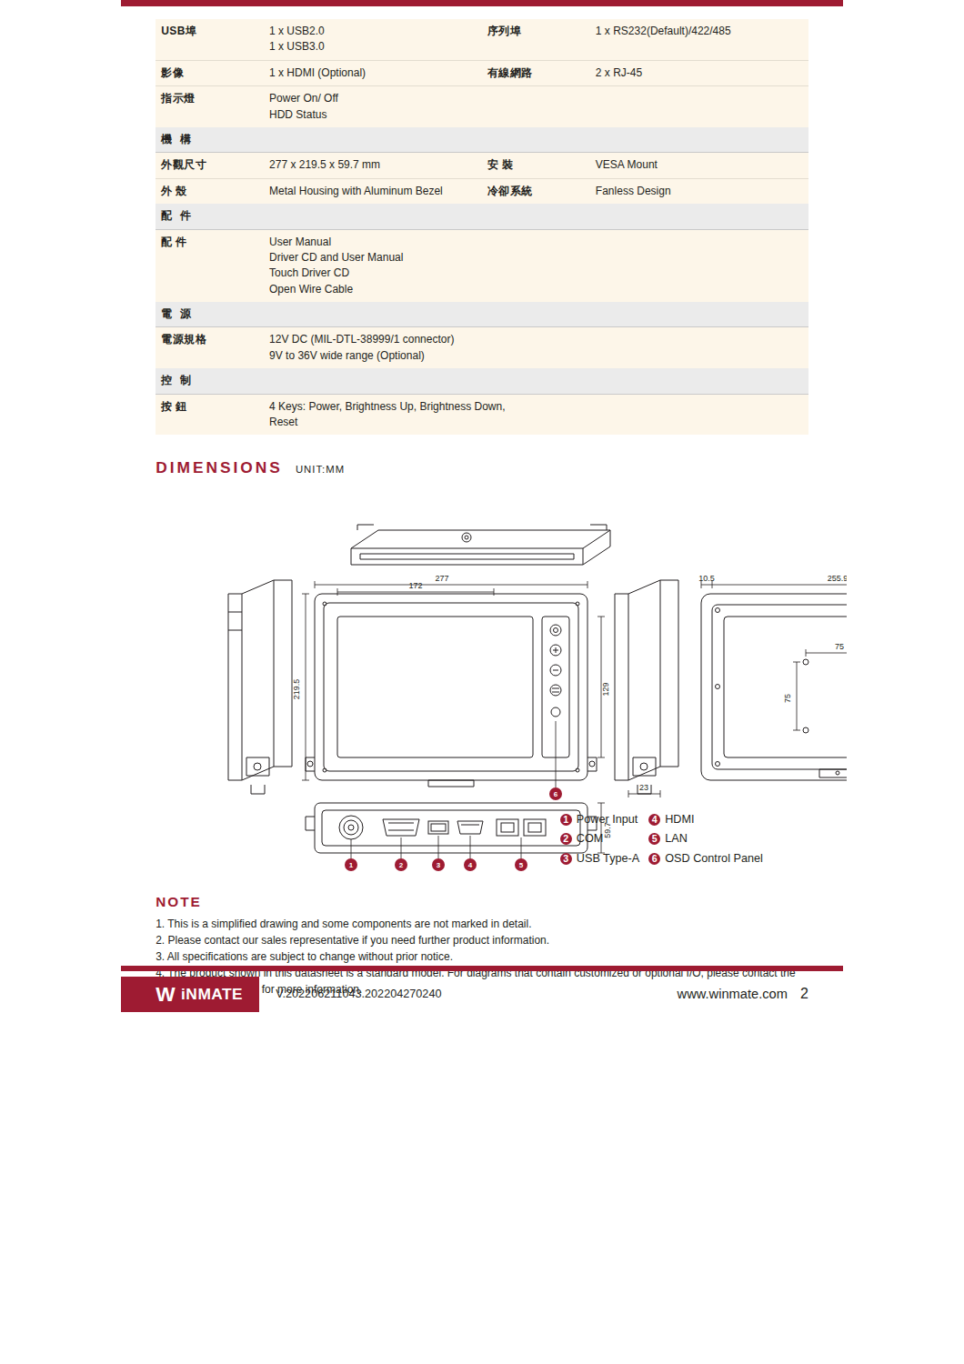| USB埠 | 1 x USB2.0 1 x USB3.0 | 序列埠 | 1 x RS232(Default)/422/485 |
| 影像 | 1 x HDMI (Optional) | 有線網路 | 2 x RJ-45 |
| 指示燈 | Power On/ Off HDD Status |
| 機 構 |
| 外觀尺寸 | 277 x 219.5 x 59.7 mm | 安 裝 | VESA Mount |
| 外 殼 | Metal Housing with Aluminum Bezel | 冷卻系統 | Fanless Design |
| 配 件 |
| 配 件 | User Manual Driver CD and User Manual Touch Driver CD Open Wire Cable |
| 電 源 |
| 電源規格 | 12V DC (MIL-DTL-38999/1 connector) 9V to 36V wide range (Optional) |
| 控 制 |
| 按 鈕 | 4 Keys: Power, Brightness Up, Brightness Down, Reset |
DIMENSIONS
UNIT:MM
277 172 219.5 129 23 10.5 255.9 10.5 10.5 193.8 15.1 75 75 M4 VESA 59.7 6 1 2 3 4 5
| 1 Power Input | 4 HDMI |
| 2 COM | 5 LAN |
| 3 USB Type-A | 6 OSD Control Panel |
NOTE
1. This is a simplified drawing and some components are not marked in detail.
2. Please contact our sales representative if you need further product information.
3. All specifications are subject to change without prior notice.
4. The product shown in this datasheet is a standard model. For diagrams that contain customized or optional I/O, please contact the Winmate Sales Team for more information.
WiNMATE
V.202206211043.202204270240
www.winmate.com
2